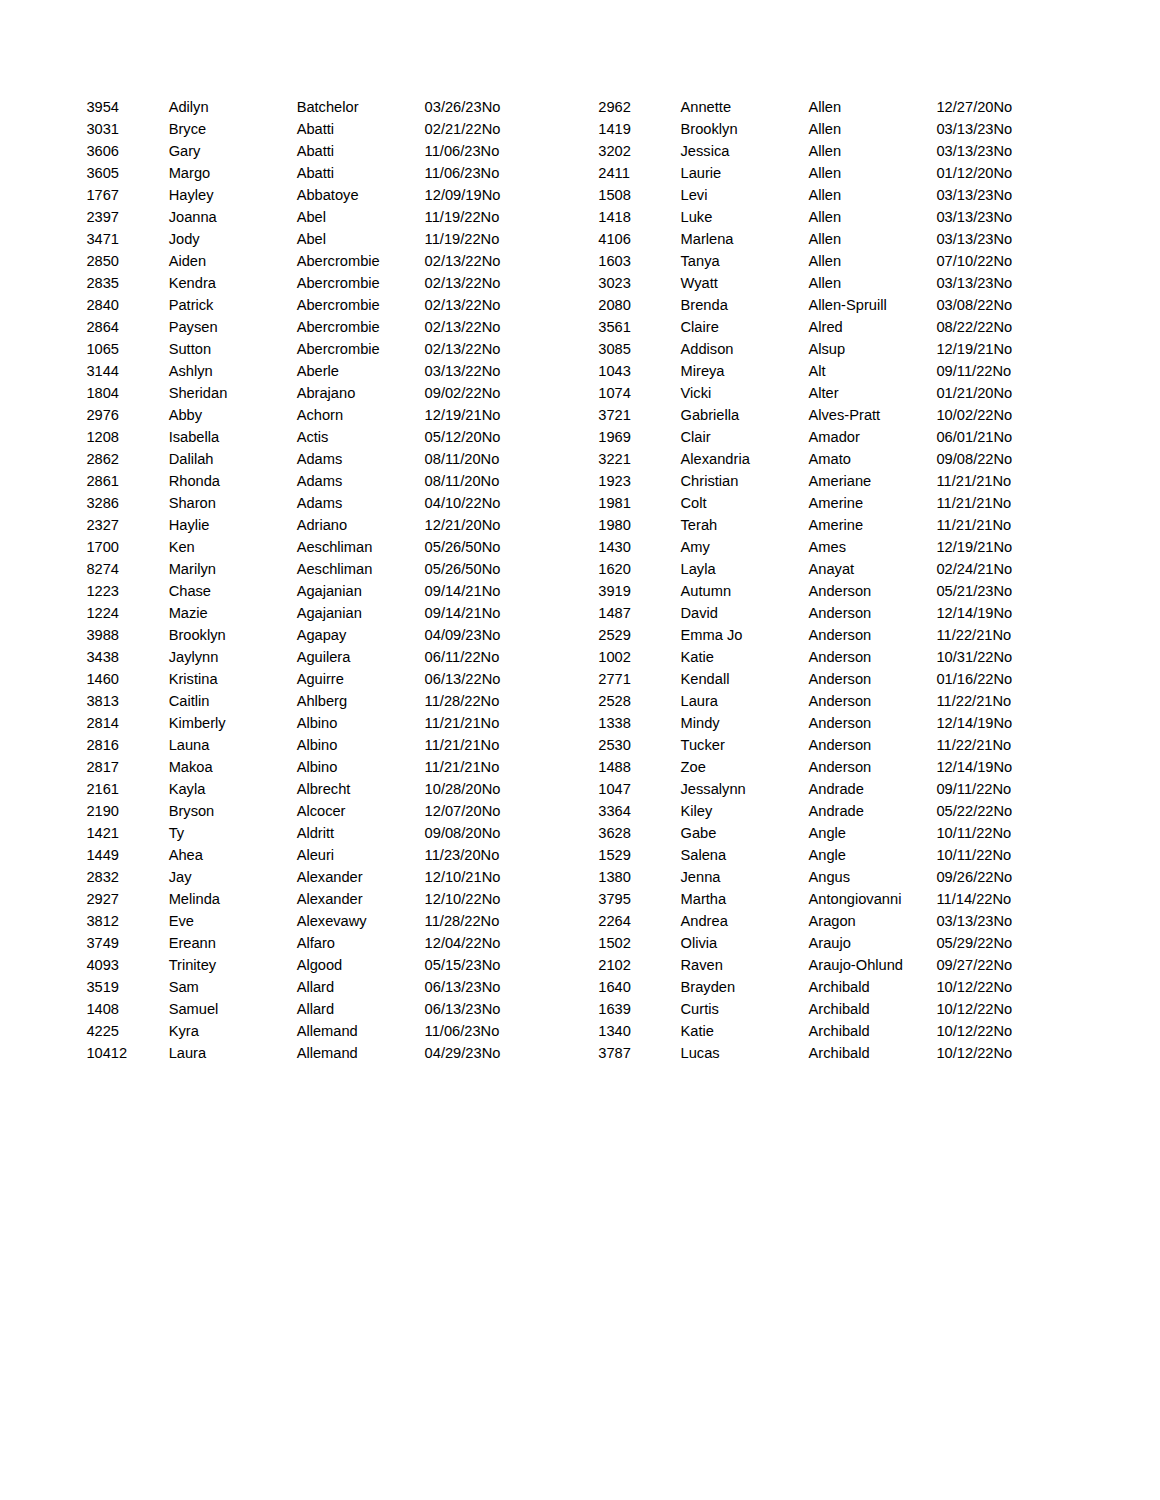| 3954 | Adilyn | Batchelor | 03/26/23No | | 2962 | Annette | Allen | 12/27/20No |
| 3031 | Bryce | Abatti | 02/21/22No | | 1419 | Brooklyn | Allen | 03/13/23No |
| 3606 | Gary | Abatti | 11/06/23No | | 3202 | Jessica | Allen | 03/13/23No |
| 3605 | Margo | Abatti | 11/06/23No | | 2411 | Laurie | Allen | 01/12/20No |
| 1767 | Hayley | Abbatoye | 12/09/19No | | 1508 | Levi | Allen | 03/13/23No |
| 2397 | Joanna | Abel | 11/19/22No | | 1418 | Luke | Allen | 03/13/23No |
| 3471 | Jody | Abel | 11/19/22No | | 4106 | Marlena | Allen | 03/13/23No |
| 2850 | Aiden | Abercrombie | 02/13/22No | | 1603 | Tanya | Allen | 07/10/22No |
| 2835 | Kendra | Abercrombie | 02/13/22No | | 3023 | Wyatt | Allen | 03/13/23No |
| 2840 | Patrick | Abercrombie | 02/13/22No | | 2080 | Brenda | Allen-Spruill | 03/08/22No |
| 2864 | Paysen | Abercrombie | 02/13/22No | | 3561 | Claire | Alred | 08/22/22No |
| 1065 | Sutton | Abercrombie | 02/13/22No | | 3085 | Addison | Alsup | 12/19/21No |
| 3144 | Ashlyn | Aberle | 03/13/22No | | 1043 | Mireya | Alt | 09/11/22No |
| 1804 | Sheridan | Abrajano | 09/02/22No | | 1074 | Vicki | Alter | 01/21/20No |
| 2976 | Abby | Achorn | 12/19/21No | | 3721 | Gabriella | Alves-Pratt | 10/02/22No |
| 1208 | Isabella | Actis | 05/12/20No | | 1969 | Clair | Amador | 06/01/21No |
| 2862 | Dalilah | Adams | 08/11/20No | | 3221 | Alexandria | Amato | 09/08/22No |
| 2861 | Rhonda | Adams | 08/11/20No | | 1923 | Christian | Ameriane | 11/21/21No |
| 3286 | Sharon | Adams | 04/10/22No | | 1981 | Colt | Amerine | 11/21/21No |
| 2327 | Haylie | Adriano | 12/21/20No | | 1980 | Terah | Amerine | 11/21/21No |
| 1700 | Ken | Aeschliman | 05/26/50No | | 1430 | Amy | Ames | 12/19/21No |
| 8274 | Marilyn | Aeschliman | 05/26/50No | | 1620 | Layla | Anayat | 02/24/21No |
| 1223 | Chase | Agajanian | 09/14/21No | | 3919 | Autumn | Anderson | 05/21/23No |
| 1224 | Mazie | Agajanian | 09/14/21No | | 1487 | David | Anderson | 12/14/19No |
| 3988 | Brooklyn | Agapay | 04/09/23No | | 2529 | Emma Jo | Anderson | 11/22/21No |
| 3438 | Jaylynn | Aguilera | 06/11/22No | | 1002 | Katie | Anderson | 10/31/22No |
| 1460 | Kristina | Aguirre | 06/13/22No | | 2771 | Kendall | Anderson | 01/16/22No |
| 3813 | Caitlin | Ahlberg | 11/28/22No | | 2528 | Laura | Anderson | 11/22/21No |
| 2814 | Kimberly | Albino | 11/21/21No | | 1338 | Mindy | Anderson | 12/14/19No |
| 2816 | Launa | Albino | 11/21/21No | | 2530 | Tucker | Anderson | 11/22/21No |
| 2817 | Makoa | Albino | 11/21/21No | | 1488 | Zoe | Anderson | 12/14/19No |
| 2161 | Kayla | Albrecht | 10/28/20No | | 1047 | Jessalynn | Andrade | 09/11/22No |
| 2190 | Bryson | Alcocer | 12/07/20No | | 3364 | Kiley | Andrade | 05/22/22No |
| 1421 | Ty | Aldritt | 09/08/20No | | 3628 | Gabe | Angle | 10/11/22No |
| 1449 | Ahea | Aleuri | 11/23/20No | | 1529 | Salena | Angle | 10/11/22No |
| 2832 | Jay | Alexander | 12/10/21No | | 1380 | Jenna | Angus | 09/26/22No |
| 2927 | Melinda | Alexander | 12/10/22No | | 3795 | Martha | Antongiovanni | 11/14/22No |
| 3812 | Eve | Alexevawy | 11/28/22No | | 2264 | Andrea | Aragon | 03/13/23No |
| 3749 | Ereann | Alfaro | 12/04/22No | | 1502 | Olivia | Araujo | 05/29/22No |
| 4093 | Trinitey | Algood | 05/15/23No | | 2102 | Raven | Araujo-Ohlund | 09/27/22No |
| 3519 | Sam | Allard | 06/13/23No | | 1640 | Brayden | Archibald | 10/12/22No |
| 1408 | Samuel | Allard | 06/13/23No | | 1639 | Curtis | Archibald | 10/12/22No |
| 4225 | Kyra | Allemand | 11/06/23No | | 1340 | Katie | Archibald | 10/12/22No |
| 10412 | Laura | Allemand | 04/29/23No | | 3787 | Lucas | Archibald | 10/12/22No |